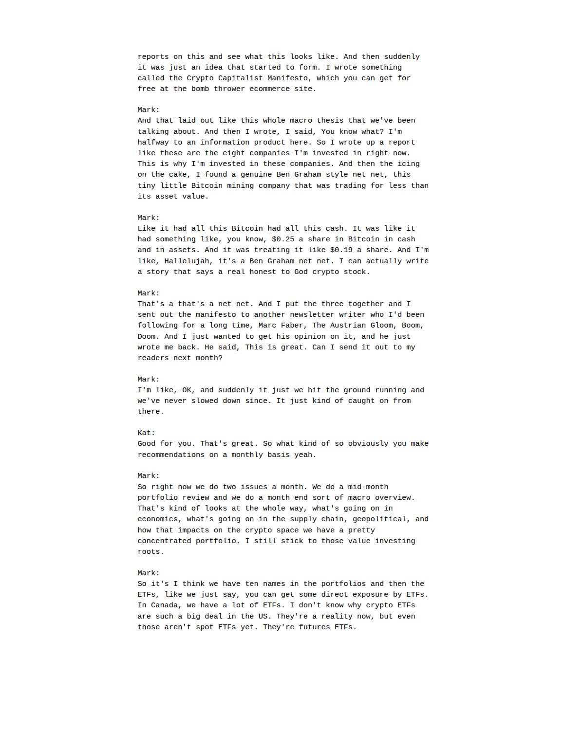reports on this and see what this looks like. And then suddenly it was just an idea that started to form. I wrote something called the Crypto Capitalist Manifesto, which you can get for free at the bomb thrower ecommerce site.
Mark:
And that laid out like this whole macro thesis that we've been talking about. And then I wrote, I said, You know what? I'm halfway to an information product here. So I wrote up a report like these are the eight companies I'm invested in right now. This is why I'm invested in these companies. And then the icing on the cake, I found a genuine Ben Graham style net net, this tiny little Bitcoin mining company that was trading for less than its asset value.
Mark:
Like it had all this Bitcoin had all this cash. It was like it had something like, you know, $0.25 a share in Bitcoin in cash and in assets. And it was treating it like $0.19 a share. And I'm like, Hallelujah, it's a Ben Graham net net. I can actually write a story that says a real honest to God crypto stock.
Mark:
That's a that's a net net. And I put the three together and I sent out the manifesto to another newsletter writer who I'd been following for a long time, Marc Faber, The Austrian Gloom, Boom, Doom. And I just wanted to get his opinion on it, and he just wrote me back. He said, This is great. Can I send it out to my readers next month?
Mark:
I'm like, OK, and suddenly it just we hit the ground running and we've never slowed down since. It just kind of caught on from there.
Kat:
Good for you. That's great. So what kind of so obviously you make recommendations on a monthly basis yeah.
Mark:
So right now we do two issues a month. We do a mid-month portfolio review and we do a month end sort of macro overview. That's kind of looks at the whole way, what's going on in economics, what's going on in the supply chain, geopolitical, and how that impacts on the crypto space we have a pretty concentrated portfolio. I still stick to those value investing roots.
Mark:
So it's I think we have ten names in the portfolios and then the ETFs, like we just say, you can get some direct exposure by ETFs. In Canada, we have a lot of ETFs. I don't know why crypto ETFs are such a big deal in the US. They're a reality now, but even those aren't spot ETFs yet. They're futures ETFs.